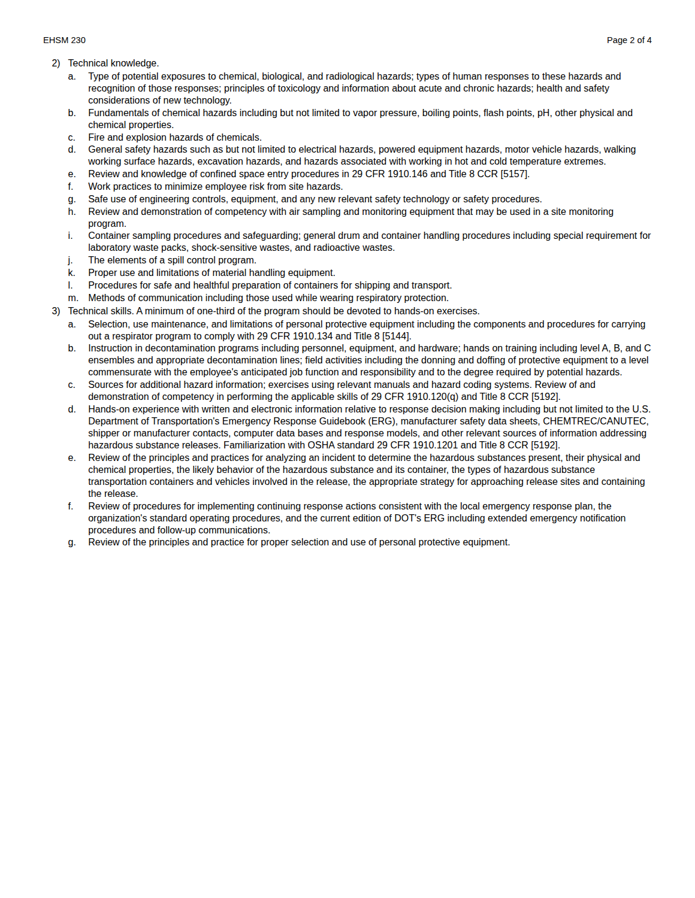EHSM 230 Page 2 of 4
Technical knowledge.
Type of potential exposures to chemical, biological, and radiological hazards; types of human responses to these hazards and recognition of those responses; principles of toxicology and information about acute and chronic hazards; health and safety considerations of new technology.
Fundamentals of chemical hazards including but not limited to vapor pressure, boiling points, flash points, pH, other physical and chemical properties.
Fire and explosion hazards of chemicals.
General safety hazards such as but not limited to electrical hazards, powered equipment hazards, motor vehicle hazards, walking working surface hazards, excavation hazards, and hazards associated with working in hot and cold temperature extremes.
Review and knowledge of confined space entry procedures in 29 CFR 1910.146 and Title 8 CCR [5157].
Work practices to minimize employee risk from site hazards.
Safe use of engineering controls, equipment, and any new relevant safety technology or safety procedures.
Review and demonstration of competency with air sampling and monitoring equipment that may be used in a site monitoring program.
Container sampling procedures and safeguarding; general drum and container handling procedures including special requirement for laboratory waste packs, shock-sensitive wastes, and radioactive wastes.
The elements of a spill control program.
Proper use and limitations of material handling equipment.
Procedures for safe and healthful preparation of containers for shipping and transport.
Methods of communication including those used while wearing respiratory protection.
Technical skills. A minimum of one-third of the program should be devoted to hands-on exercises.
Selection, use maintenance, and limitations of personal protective equipment including the components and procedures for carrying out a respirator program to comply with 29 CFR 1910.134 and Title 8 [5144].
Instruction in decontamination programs including personnel, equipment, and hardware; hands on training including level A, B, and C ensembles and appropriate decontamination lines; field activities including the donning and doffing of protective equipment to a level commensurate with the employee's anticipated job function and responsibility and to the degree required by potential hazards.
Sources for additional hazard information; exercises using relevant manuals and hazard coding systems. Review of and demonstration of competency in performing the applicable skills of 29 CFR 1910.120(q) and Title 8 CCR [5192].
Hands-on experience with written and electronic information relative to response decision making including but not limited to the U.S. Department of Transportation's Emergency Response Guidebook (ERG), manufacturer safety data sheets, CHEMTREC/CANUTEC, shipper or manufacturer contacts, computer data bases and response models, and other relevant sources of information addressing hazardous substance releases. Familiarization with OSHA standard 29 CFR 1910.1201 and Title 8 CCR [5192].
Review of the principles and practices for analyzing an incident to determine the hazardous substances present, their physical and chemical properties, the likely behavior of the hazardous substance and its container, the types of hazardous substance transportation containers and vehicles involved in the release, the appropriate strategy for approaching release sites and containing the release.
Review of procedures for implementing continuing response actions consistent with the local emergency response plan, the organization's standard operating procedures, and the current edition of DOT's ERG including extended emergency notification procedures and follow-up communications.
Review of the principles and practice for proper selection and use of personal protective equipment.